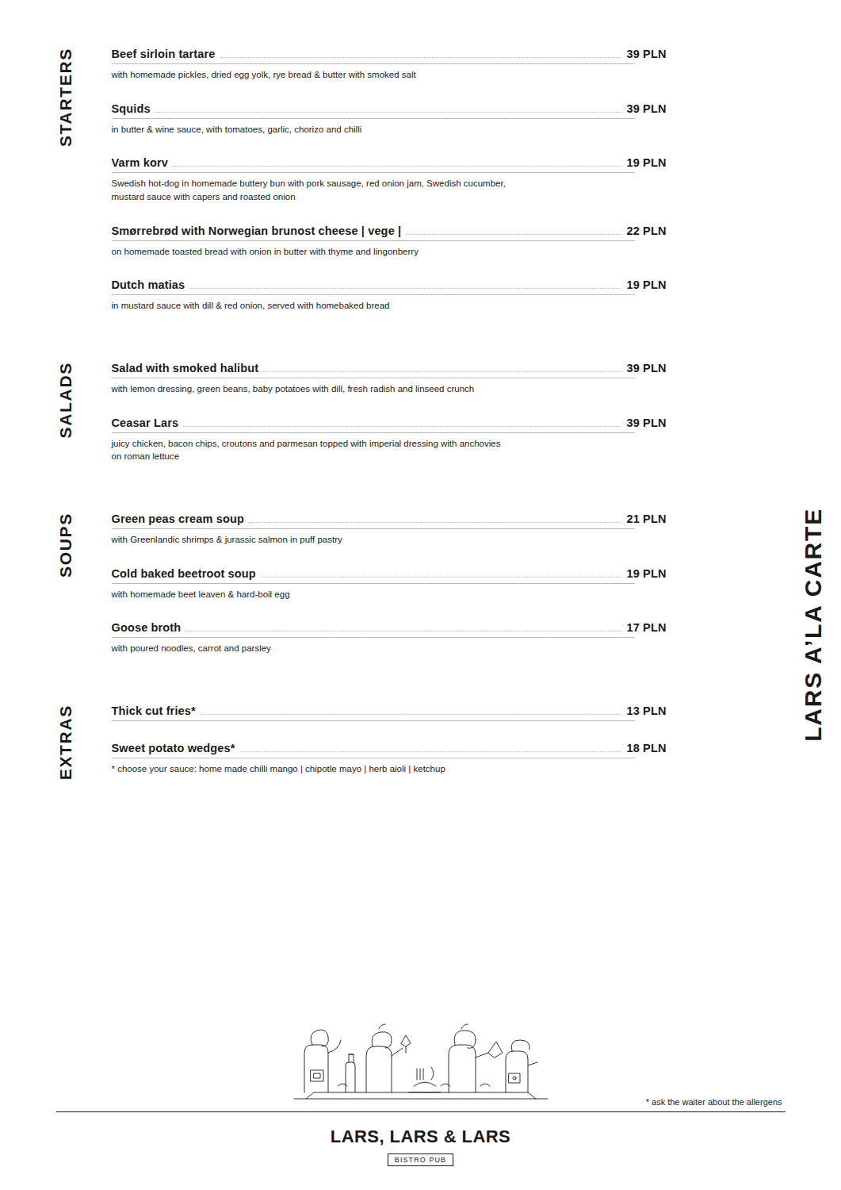LARS A’LA CARTE
STARTERS
Beef sirloin tartare 39 PLN
with homemade pickles, dried egg yolk, rye bread & butter with smoked salt
Squids 39 PLN
in butter & wine sauce, with tomatoes, garlic, chorizo and chilli
Varm korv 19 PLN
Swedish hot-dog in homemade buttery bun with pork sausage, red onion jam, Swedish cucumber,
mustard sauce with capers and roasted onion
Smørrebrød with Norwegian brunost cheese | vege | 22 PLN
on homemade toasted bread with onion in butter with thyme and lingonberry
Dutch matias 19 PLN
in mustard sauce with dill & red onion, served with homebaked bread
SALADS
Salad with smoked halibut 39 PLN
with lemon dressing, green beans, baby potatoes with dill, fresh radish and linseed crunch
Ceasar Lars 39 PLN
juicy chicken, bacon chips, croutons and parmesan topped with imperial dressing with anchovies
on roman lettuce
SOUPS
Green peas cream soup 21 PLN
with Greenlandic shrimps & jurassic salmon in puff pastry
Cold baked beetroot soup 19 PLN
with homemade beet leaven & hard-boil egg
Goose broth 17 PLN
with poured noodles, carrot and parsley
EXTRAS
Thick cut fries* 13 PLN
Sweet potato wedges* 18 PLN
* choose your sauce: home made chilli mango | chipotle mayo | herb aioli | ketchup
* ask the waiter about the allergens
LARS, LARS & LARS
BISTRO PUB